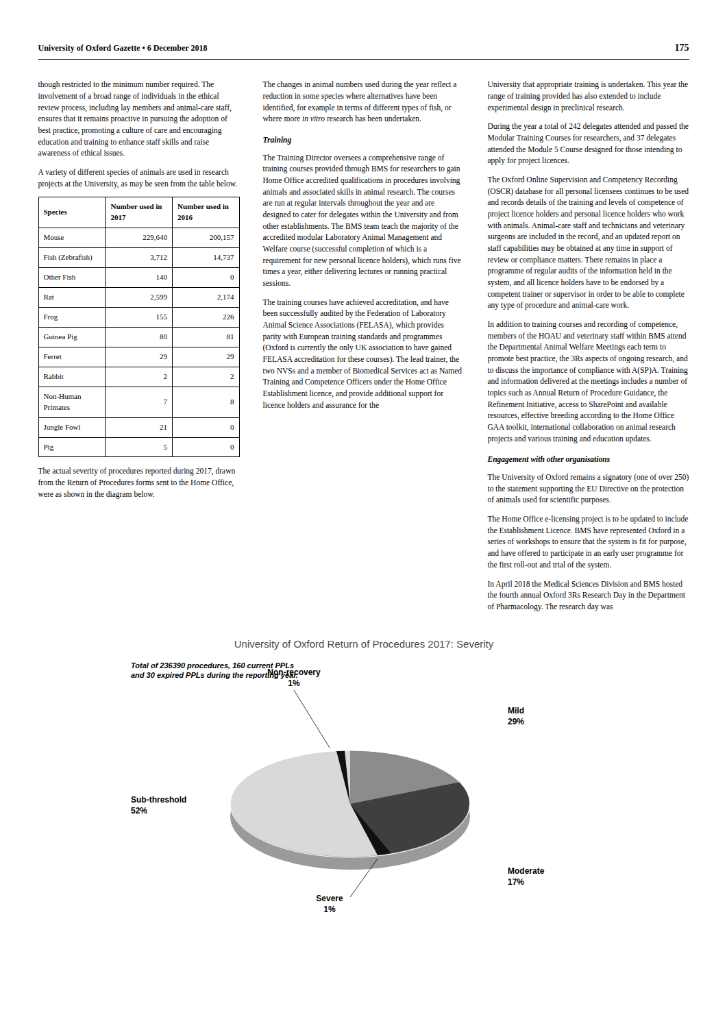University of Oxford Gazette • 6 December 2018
175
though restricted to the minimum number required. The involvement of a broad range of individuals in the ethical review process, including lay members and animal-care staff, ensures that it remains proactive in pursuing the adoption of best practice, promoting a culture of care and encouraging education and training to enhance staff skills and raise awareness of ethical issues.
A variety of different species of animals are used in research projects at the University, as may be seen from the table below.
| Species | Number used in 2017 | Number used in 2016 |
| --- | --- | --- |
| Mouse | 229,640 | 200,157 |
| Fish (Zebrafish) | 3,712 | 14,737 |
| Other Fish | 140 | 0 |
| Rat | 2,599 | 2,174 |
| Frog | 155 | 226 |
| Guinea Pig | 80 | 81 |
| Ferret | 29 | 29 |
| Rabbit | 2 | 2 |
| Non-Human Primates | 7 | 8 |
| Jungle Fowl | 21 | 0 |
| Pig | 5 | 0 |
The actual severity of procedures reported during 2017, drawn from the Return of Procedures forms sent to the Home Office, were as shown in the diagram below.
The changes in animal numbers used during the year reflect a reduction in some species where alternatives have been identified, for example in terms of different types of fish, or where more in vitro research has been undertaken.
Training
The Training Director oversees a comprehensive range of training courses provided through BMS for researchers to gain Home Office accredited qualifications in procedures involving animals and associated skills in animal research. The courses are run at regular intervals throughout the year and are designed to cater for delegates within the University and from other establishments. The BMS team teach the majority of the accredited modular Laboratory Animal Management and Welfare course (successful completion of which is a requirement for new personal licence holders), which runs five times a year, either delivering lectures or running practical sessions.
The training courses have achieved accreditation, and have been successfully audited by the Federation of Laboratory Animal Science Associations (FELASA), which provides parity with European training standards and programmes (Oxford is currently the only UK association to have gained FELASA accreditation for these courses). The lead trainer, the two NVSs and a member of Biomedical Services act as Named Training and Competence Officers under the Home Office Establishment licence, and provide additional support for licence holders and assurance for the
University that appropriate training is undertaken. This year the range of training provided has also extended to include experimental design in preclinical research.
During the year a total of 242 delegates attended and passed the Modular Training Courses for researchers, and 37 delegates attended the Module 5 Course designed for those intending to apply for project licences.
The Oxford Online Supervision and Competency Recording (OSCR) database for all personal licensees continues to be used and records details of the training and levels of competence of project licence holders and personal licence holders who work with animals. Animal-care staff and technicians and veterinary surgeons are included in the record, and an updated report on staff capabilities may be obtained at any time in support of review or compliance matters. There remains in place a programme of regular audits of the information held in the system, and all licence holders have to be endorsed by a competent trainer or supervisor in order to be able to complete any type of procedure and animal-care work.
In addition to training courses and recording of competence, members of the HOAU and veterinary staff within BMS attend the Departmental Animal Welfare Meetings each term to promote best practice, the 3Rs aspects of ongoing research, and to discuss the importance of compliance with A(SP)A. Training and information delivered at the meetings includes a number of topics such as Annual Return of Procedure Guidance, the Refinement Initiative, access to SharePoint and available resources, effective breeding according to the Home Office GAA toolkit, international collaboration on animal research projects and various training and education updates.
Engagement with other organisations
The University of Oxford remains a signatory (one of over 250) to the statement supporting the EU Directive on the protection of animals used for scientific purposes.
The Home Office e-licensing project is to be updated to include the Establishment Licence. BMS have represented Oxford in a series of workshops to ensure that the system is fit for purpose, and have offered to participate in an early user programme for the first roll-out and trial of the system.
In April 2018 the Medical Sciences Division and BMS hosted the fourth annual Oxford 3Rs Research Day in the Department of Pharmacology. The research day was
University of Oxford Return of Procedures 2017: Severity Total of 236390 procedures, 160 current PPLs and 30 expired PPLs during the reporting year. Non-recovery 1% Mild 29% Sub-threshold 52% Moderate 17% Severe 1%